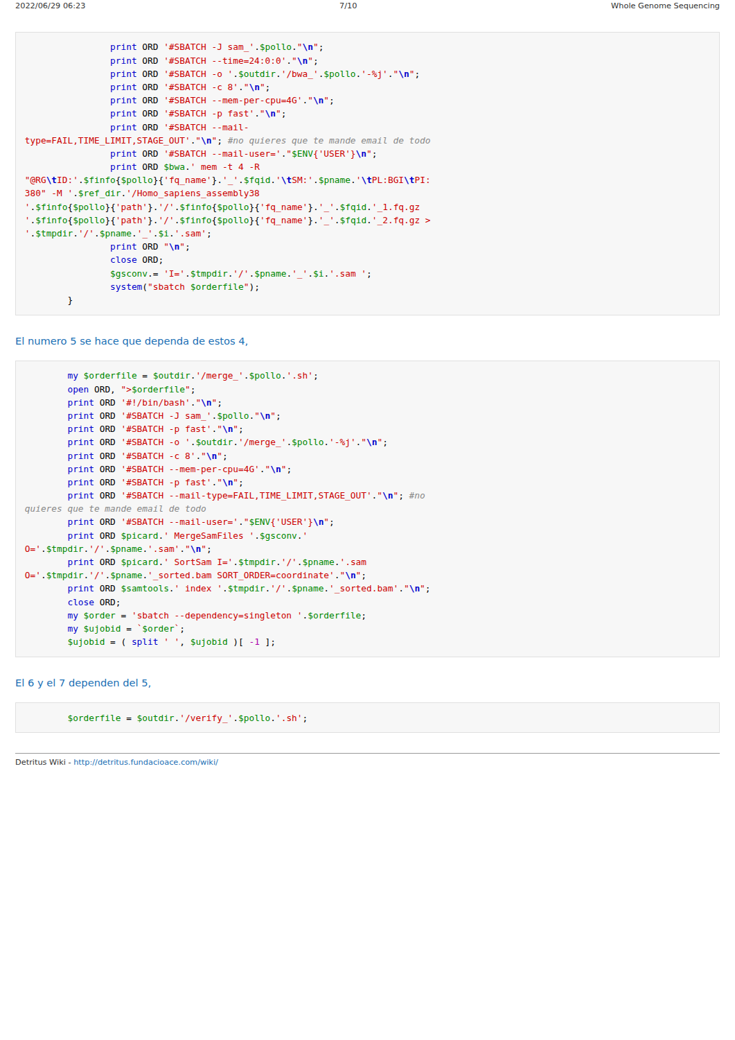2022/06/29 06:23
7/10
Whole Genome Sequencing
                print ORD '#SBATCH -J sam_'.$pollo."\n";
                print ORD '#SBATCH --time=24:0:0'."\n";
                print ORD '#SBATCH -o '.$outdir.'/bwa_'.$pollo.'-%j'."\n";
                print ORD '#SBATCH -c 8'."\n";
                print ORD '#SBATCH --mem-per-cpu=4G'."\n";
                print ORD '#SBATCH -p fast'."\n";
                print ORD '#SBATCH --mail-
type=FAIL,TIME_LIMIT,STAGE_OUT'."\n"; #no quieres que te mande email de todo
                print ORD '#SBATCH --mail-user='."$ENV{'USER'}\n";
                print ORD $bwa.' mem -t 4 -R
"@RG\t ID:'.$finfo{$pollo}{'fq_name'}.'_'.$fqid.'\t SM:'.$pname.'\t PL:BGI\t PI:
380" -M '.$ref_dir.'/Homo_sapiens_assembly38
'.$finfo{$pollo}{'path'}.'/'.$finfo{$pollo}{'fq_name'}.'_'.$fqid.'_1.fq.gz
'.$finfo{$pollo}{'path'}.'/'.$finfo{$pollo}{'fq_name'}.'_'.$fqid.'_2.fq.gz >
'.$tmpdir.'/'.$pname.'_'.$i.'.sam';
                print ORD "\n";
                close ORD;
                $gsconv.= 'I='.$tmpdir.'/'.$pname.'_'.$i.'.sam ';
                system("sbatch $orderfile");
        }
El numero 5 se hace que dependa de estos 4,
        my $orderfile = $outdir.'/merge_'.$pollo.'.sh';
        open ORD, ">$orderfile";
        print ORD '#!/bin/bash'."\n";
        print ORD '#SBATCH -J sam_'.$pollo."\n";
        print ORD '#SBATCH -p fast'."\n";
        print ORD '#SBATCH -o '.$outdir.'/merge_'.$pollo.'-%j'."\n";
        print ORD '#SBATCH -c 8'."\n";
        print ORD '#SBATCH --mem-per-cpu=4G'."\n";
        print ORD '#SBATCH -p fast'."\n";
        print ORD '#SBATCH --mail-type=FAIL,TIME_LIMIT,STAGE_OUT'."\n"; #no
quieres que te mande email de todo
        print ORD '#SBATCH --mail-user='."$ENV{'USER'}\n";
        print ORD $picard.' MergeSamFiles '.$gsconv.'
O='.$tmpdir.'/'.$pname.'.sam'."\n";
        print ORD $picard.' SortSam I='.$tmpdir.'/'.$pname.'.sam
O='.$tmpdir.'/'.$pname.'_sorted.bam SORT_ORDER=coordinate'."\n";
        print ORD $samtools.' index '.$tmpdir.'/'.$pname.'_sorted.bam'."\n";
        close ORD;
        my $order = 'sbatch --dependency=singleton '.$orderfile;
        my $ujobid = `$order`;
        $ujobid = ( split ' ', $ujobid )[ -1 ];
El 6 y el 7 dependen del 5,
        $orderfile = $outdir.'/verify_'.$pollo.'.sh';
Detritus Wiki - http://detritus.fundacioace.com/wiki/